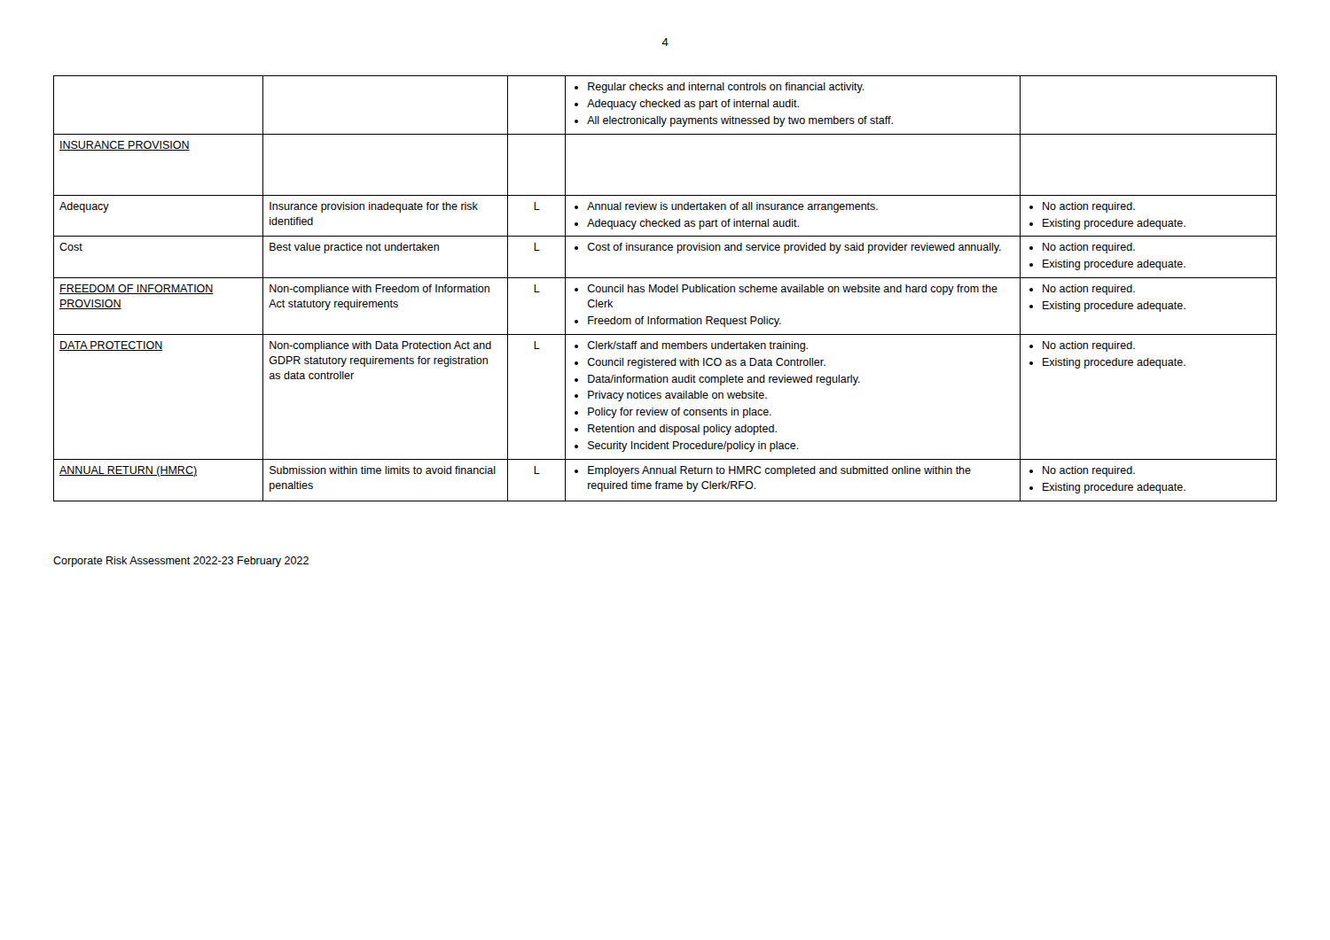4
| | | | Regular checks and internal controls on financial activity. Adequacy checked as part of internal audit. All electronically payments witnessed by two members of staff. | |
| INSURANCE PROVISION | | | | |
| Adequacy | Insurance provision inadequate for the risk identified | L | Annual review is undertaken of all insurance arrangements. Adequacy checked as part of internal audit. | No action required. Existing procedure adequate. |
| Cost | Best value practice not undertaken | L | Cost of insurance provision and service provided by said provider reviewed annually. | No action required. Existing procedure adequate. |
| FREEDOM OF INFORMATION PROVISION | Non-compliance with Freedom of Information Act statutory requirements | L | Council has Model Publication scheme available on website and hard copy from the Clerk Freedom of Information Request Policy. | No action required. Existing procedure adequate. |
| DATA PROTECTION | Non-compliance with Data Protection Act and GDPR statutory requirements for registration as data controller | L | Clerk/staff and members undertaken training. Council registered with ICO as a Data Controller. Data/information audit complete and reviewed regularly. Privacy notices available on website. Policy for review of consents in place. Retention and disposal policy adopted. Security Incident Procedure/policy in place. | No action required. Existing procedure adequate. |
| ANNUAL RETURN (HMRC) | Submission within time limits to avoid financial penalties | L | Employers Annual Return to HMRC completed and submitted online within the required time frame by Clerk/RFO. | No action required. Existing procedure adequate. |
Corporate Risk Assessment 2022-23 February 2022